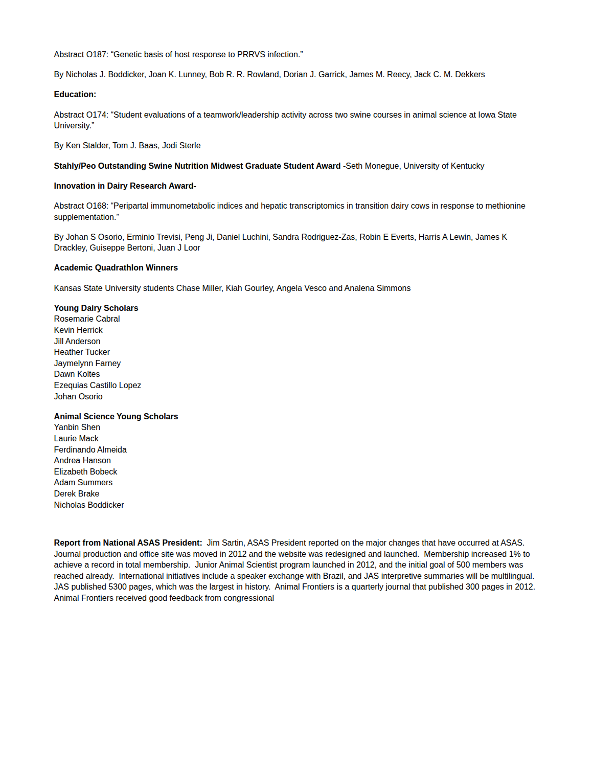Abstract O187: “Genetic basis of host response to PRRVS infection.”
By Nicholas J. Boddicker, Joan K. Lunney, Bob R. R. Rowland, Dorian J. Garrick, James M. Reecy, Jack C. M. Dekkers
Education:
Abstract O174: “Student evaluations of a teamwork/leadership activity across two swine courses in animal science at Iowa State University.”
By Ken Stalder, Tom J. Baas, Jodi Sterle
Stahly/Peo Outstanding Swine Nutrition Midwest Graduate Student Award -Seth Monegue, University of Kentucky
Innovation in Dairy Research Award-
Abstract O168: “Peripartal immunometabolic indices and hepatic transcriptomics in transition dairy cows in response to methionine supplementation.”
By Johan S Osorio, Erminio Trevisi, Peng Ji, Daniel Luchini, Sandra Rodriguez-Zas, Robin E Everts, Harris A Lewin, James K Drackley, Guiseppe Bertoni, Juan J Loor
Academic Quadrathlon Winners
Kansas State University students Chase Miller, Kiah Gourley, Angela Vesco and Analena Simmons
Young Dairy Scholars
Rosemarie Cabral
Kevin Herrick
Jill Anderson
Heather Tucker
Jaymelynn Farney
Dawn Koltes
Ezequias Castillo Lopez
Johan Osorio
Animal Science Young Scholars
Yanbin Shen
Laurie Mack
Ferdinando Almeida
Andrea Hanson
Elizabeth Bobeck
Adam Summers
Derek Brake
Nicholas Boddicker
Report from National ASAS President: Jim Sartin, ASAS President reported on the major changes that have occurred at ASAS. Journal production and office site was moved in 2012 and the website was redesigned and launched. Membership increased 1% to achieve a record in total membership. Junior Animal Scientist program launched in 2012, and the initial goal of 500 members was reached already. International initiatives include a speaker exchange with Brazil, and JAS interpretive summaries will be multilingual. JAS published 5300 pages, which was the largest in history. Animal Frontiers is a quarterly journal that published 300 pages in 2012. Animal Frontiers received good feedback from congressional